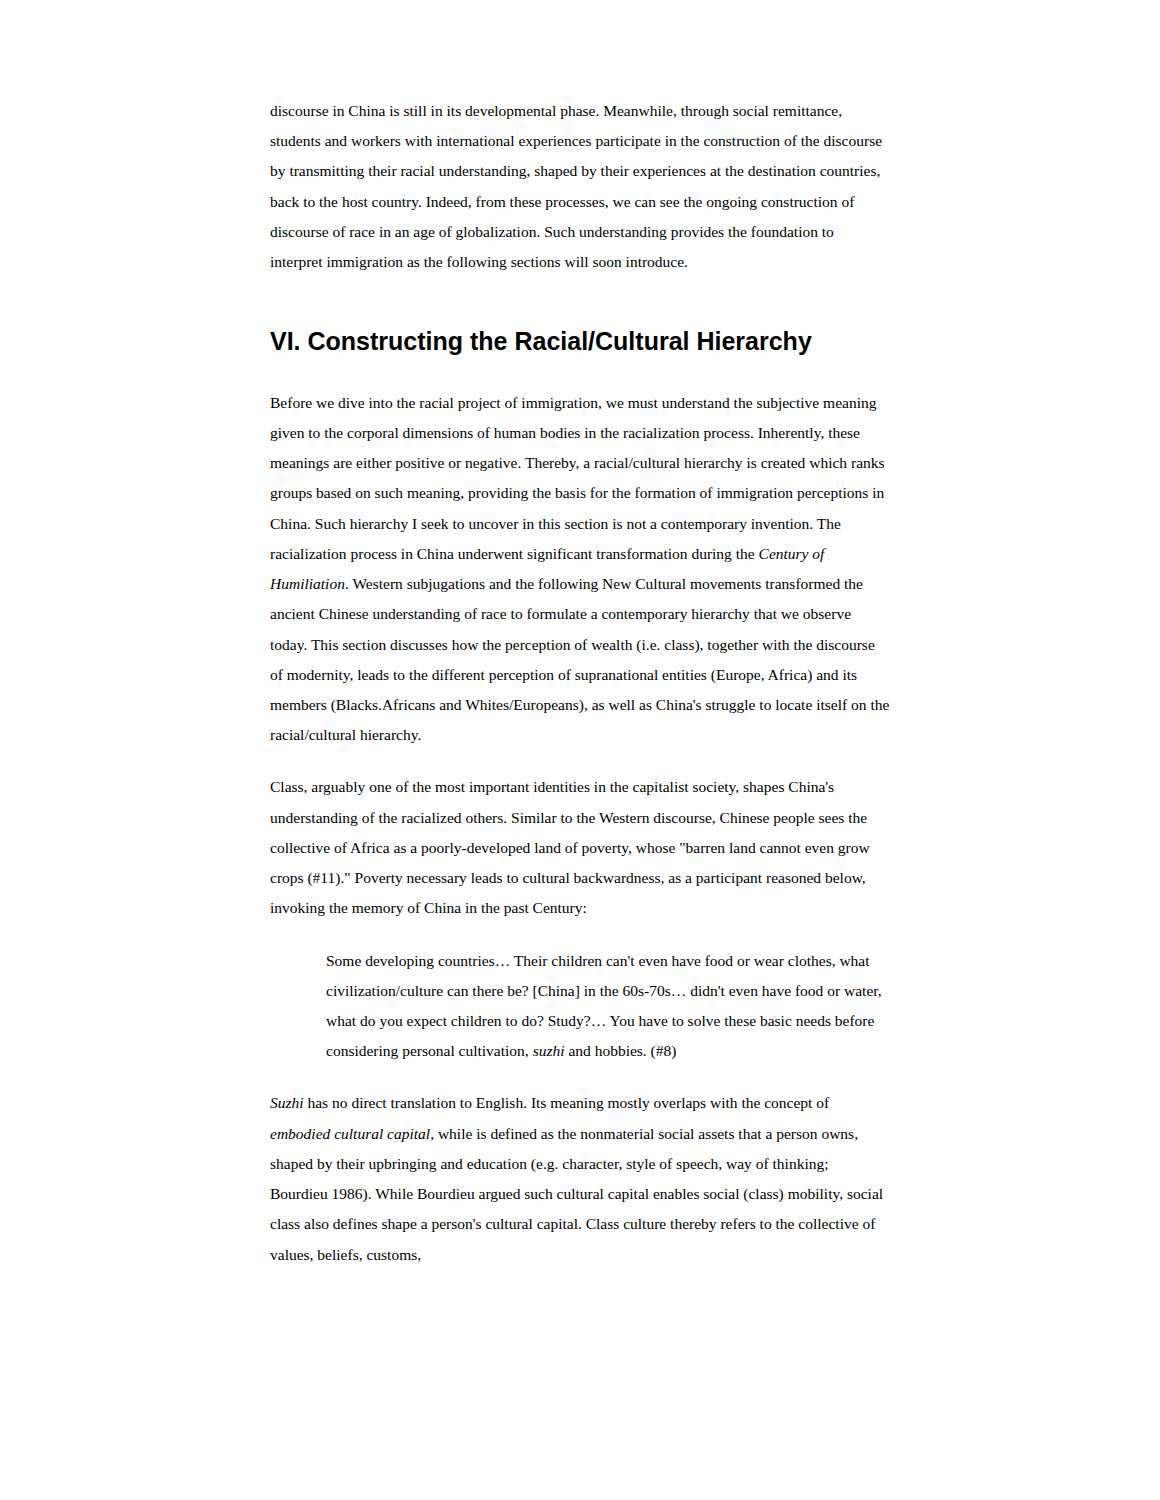discourse in China is still in its developmental phase. Meanwhile, through social remittance, students and workers with international experiences participate in the construction of the discourse by transmitting their racial understanding, shaped by their experiences at the destination countries, back to the host country. Indeed, from these processes, we can see the ongoing construction of discourse of race in an age of globalization. Such understanding provides the foundation to interpret immigration as the following sections will soon introduce.
VI. Constructing the Racial/Cultural Hierarchy
Before we dive into the racial project of immigration, we must understand the subjective meaning given to the corporal dimensions of human bodies in the racialization process. Inherently, these meanings are either positive or negative. Thereby, a racial/cultural hierarchy is created which ranks groups based on such meaning, providing the basis for the formation of immigration perceptions in China. Such hierarchy I seek to uncover in this section is not a contemporary invention. The racialization process in China underwent significant transformation during the Century of Humiliation. Western subjugations and the following New Cultural movements transformed the ancient Chinese understanding of race to formulate a contemporary hierarchy that we observe today. This section discusses how the perception of wealth (i.e. class), together with the discourse of modernity, leads to the different perception of supranational entities (Europe, Africa) and its members (Blacks.Africans and Whites/Europeans), as well as China's struggle to locate itself on the racial/cultural hierarchy.
Class, arguably one of the most important identities in the capitalist society, shapes China's understanding of the racialized others. Similar to the Western discourse, Chinese people sees the collective of Africa as a poorly-developed land of poverty, whose "barren land cannot even grow crops (#11)." Poverty necessary leads to cultural backwardness, as a participant reasoned below, invoking the memory of China in the past Century:
Some developing countries… Their children can't even have food or wear clothes, what civilization/culture can there be? [China] in the 60s-70s… didn't even have food or water, what do you expect children to do? Study?… You have to solve these basic needs before considering personal cultivation, suzhi and hobbies. (#8)
Suzhi has no direct translation to English. Its meaning mostly overlaps with the concept of embodied cultural capital, while is defined as the nonmaterial social assets that a person owns, shaped by their upbringing and education (e.g. character, style of speech, way of thinking; Bourdieu 1986). While Bourdieu argued such cultural capital enables social (class) mobility, social class also defines shape a person's cultural capital. Class culture thereby refers to the collective of values, beliefs, customs,